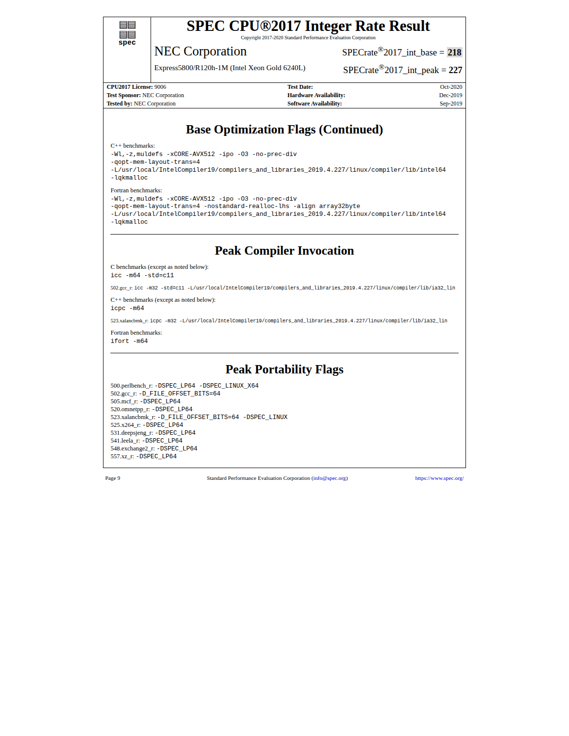▤▤
▤▤
spec
SPEC CPU®2017 Integer Rate Result
Copyright 2017-2020 Standard Performance Evaluation Corporation
NEC Corporation
Express5800/R120h-1M (Intel Xeon Gold 6240L)
SPECrate®2017_int_base = 218
SPECrate®2017_int_peak = 227
CPU2017 License: 9006
Test Date: Oct-2020
Test Sponsor: NEC Corporation
Hardware Availability: Dec-2019
Tested by: NEC Corporation
Software Availability: Sep-2019
Base Optimization Flags (Continued)
C++ benchmarks:
-Wl,-z,muldefs -xCORE-AVX512 -ipo -O3 -no-prec-div
-qopt-mem-layout-trans=4
-L/usr/local/IntelCompiler19/compilers_and_libraries_2019.4.227/linux/compiler/lib/intel64
-lqkmalloc
Fortran benchmarks:
-Wl,-z,muldefs -xCORE-AVX512 -ipo -O3 -no-prec-div
-qopt-mem-layout-trans=4 -nostandard-realloc-lhs -align array32byte
-L/usr/local/IntelCompiler19/compilers_and_libraries_2019.4.227/linux/compiler/lib/intel64
-lqkmalloc
Peak Compiler Invocation
C benchmarks (except as noted below):
icc -m64 -std=c11
502.gcc_r: icc -m32 -std=c11 -L/usr/local/IntelCompiler19/compilers_and_libraries_2019.4.227/linux/compiler/lib/ia32_lin
C++ benchmarks (except as noted below):
icpc -m64
523.xalancbmk_r: icpc -m32 -L/usr/local/IntelCompiler19/compilers_and_libraries_2019.4.227/linux/compiler/lib/ia32_lin
Fortran benchmarks:
ifort -m64
Peak Portability Flags
500.perlbench_r: -DSPEC_LP64 -DSPEC_LINUX_X64
502.gcc_r: -D_FILE_OFFSET_BITS=64
505.mcf_r: -DSPEC_LP64
520.omnetpp_r: -DSPEC_LP64
523.xalancbmk_r: -D_FILE_OFFSET_BITS=64 -DSPEC_LINUX
525.x264_r: -DSPEC_LP64
531.deepsjeng_r: -DSPEC_LP64
541.leela_r: -DSPEC_LP64
548.exchange2_r: -DSPEC_LP64
557.xz_r: -DSPEC_LP64
Page 9
Standard Performance Evaluation Corporation (info@spec.org)
https://www.spec.org/